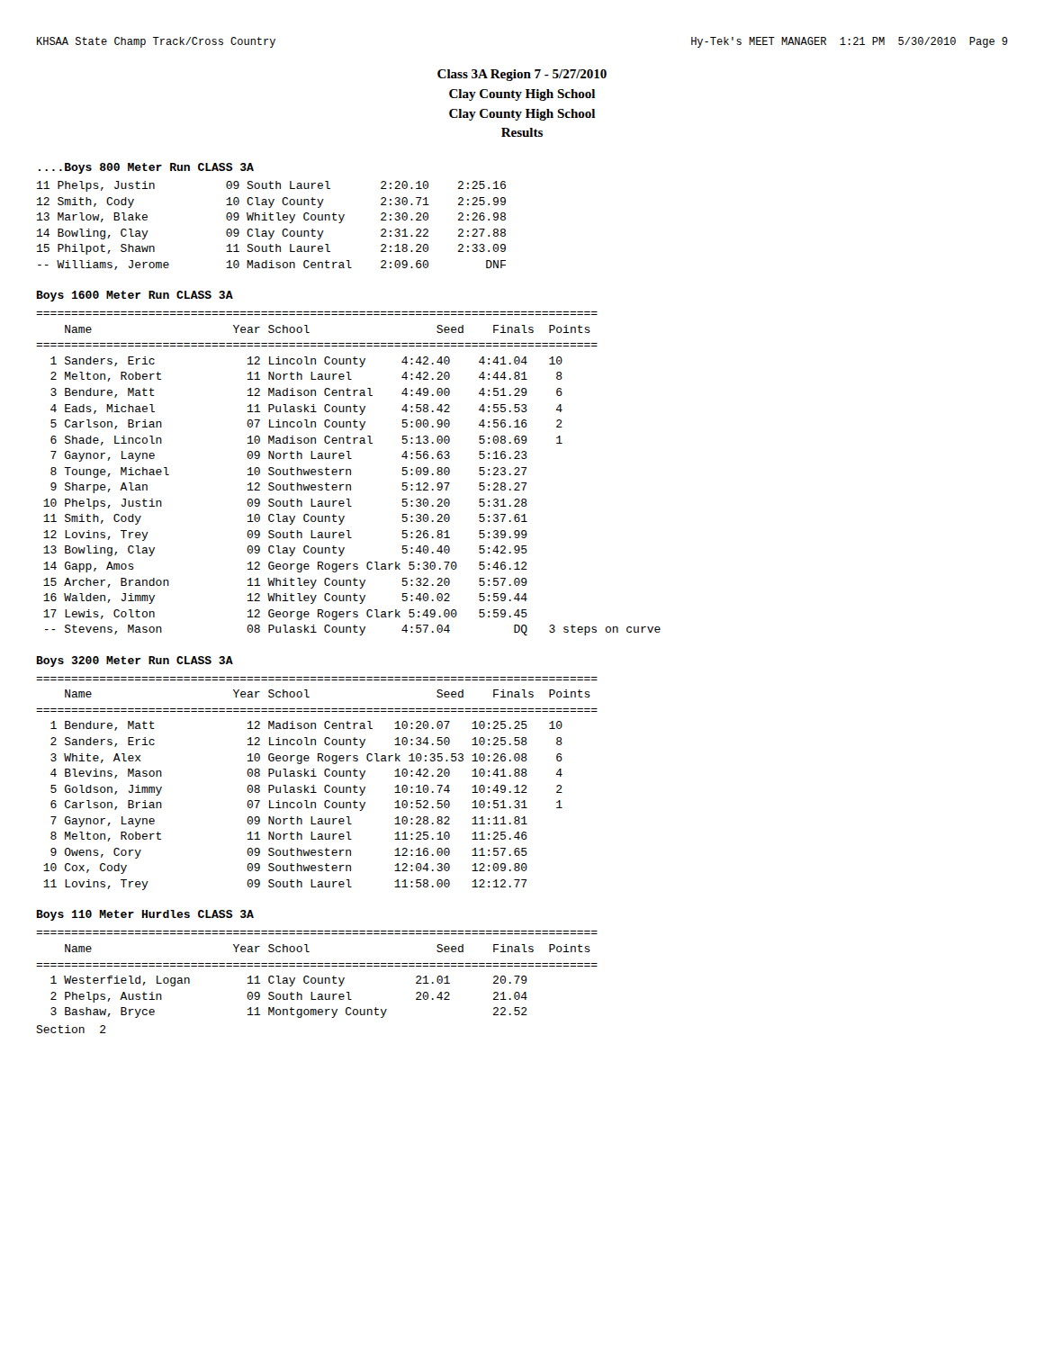KHSAA State Champ Track/Cross Country Hy-Tek's MEET MANAGER 1:21 PM 5/30/2010 Page 9
Class 3A Region 7 - 5/27/2010
Clay County High School
Clay County High School
Results
....Boys 800 Meter Run CLASS 3A
11 Phelps, Justin          09 South Laurel       2:20.10    2:25.16
12 Smith, Cody             10 Clay County        2:30.71    2:25.99
13 Marlow, Blake           09 Whitley County     2:30.20    2:26.98
14 Bowling, Clay           09 Clay County        2:31.22    2:27.88
15 Philpot, Shawn          11 South Laurel       2:18.20    2:33.09
-- Williams, Jerome        10 Madison Central    2:09.60        DNF
Boys 1600 Meter Run CLASS 3A
================================================================================
    Name                    Year School                  Seed    Finals  Points
================================================================================
  1 Sanders, Eric             12 Lincoln County     4:42.40    4:41.04   10
  2 Melton, Robert            11 North Laurel       4:42.20    4:44.81    8
  3 Bendure, Matt             12 Madison Central    4:49.00    4:51.29    6
  4 Eads, Michael             11 Pulaski County     4:58.42    4:55.53    4
  5 Carlson, Brian            07 Lincoln County     5:00.90    4:56.16    2
  6 Shade, Lincoln            10 Madison Central    5:13.00    5:08.69    1
  7 Gaynor, Layne             09 North Laurel       4:56.63    5:16.23
  8 Tounge, Michael           10 Southwestern       5:09.80    5:23.27
  9 Sharpe, Alan              12 Southwestern       5:12.97    5:28.27
 10 Phelps, Justin            09 South Laurel       5:30.20    5:31.28
 11 Smith, Cody               10 Clay County        5:30.20    5:37.61
 12 Lovins, Trey              09 South Laurel       5:26.81    5:39.99
 13 Bowling, Clay             09 Clay County        5:40.40    5:42.95
 14 Gapp, Amos                12 George Rogers Clark 5:30.70   5:46.12
 15 Archer, Brandon           11 Whitley County     5:32.20    5:57.09
 16 Walden, Jimmy             12 Whitley County     5:40.02    5:59.44
 17 Lewis, Colton             12 George Rogers Clark 5:49.00   5:59.45
 -- Stevens, Mason            08 Pulaski County     4:57.04         DQ   3 steps on curve
Boys 3200 Meter Run CLASS 3A
================================================================================
    Name                    Year School                  Seed    Finals  Points
================================================================================
  1 Bendure, Matt             12 Madison Central   10:20.07   10:25.25   10
  2 Sanders, Eric             12 Lincoln County    10:34.50   10:25.58    8
  3 White, Alex               10 George Rogers Clark 10:35.53 10:26.08    6
  4 Blevins, Mason            08 Pulaski County    10:42.20   10:41.88    4
  5 Goldson, Jimmy            08 Pulaski County    10:10.74   10:49.12    2
  6 Carlson, Brian            07 Lincoln County    10:52.50   10:51.31    1
  7 Gaynor, Layne             09 North Laurel      10:28.82   11:11.81
  8 Melton, Robert            11 North Laurel      11:25.10   11:25.46
  9 Owens, Cory               09 Southwestern      12:16.00   11:57.65
 10 Cox, Cody                 09 Southwestern      12:04.30   12:09.80
 11 Lovins, Trey              09 South Laurel      11:58.00   12:12.77
Boys 110 Meter Hurdles CLASS 3A
================================================================================
    Name                    Year School                  Seed    Finals  Points
================================================================================
  1 Westerfield, Logan        11 Clay County          21.01      20.79
  2 Phelps, Austin            09 South Laurel         20.42      21.04
  3 Bashaw, Bryce             11 Montgomery County               22.52
Section  2